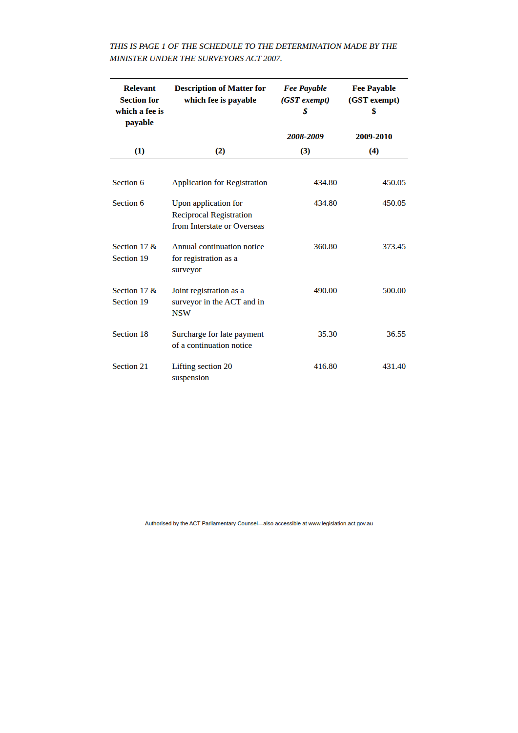THIS IS PAGE 1 OF THE SCHEDULE TO THE DETERMINATION MADE BY THE MINISTER UNDER THE SURVEYORS ACT 2007.
| Relevant Section for which a fee is payable | Description of Matter for which fee is payable | Fee Payable (GST exempt) $ | Fee Payable (GST exempt) $ |
| --- | --- | --- | --- |
| | | 2008-2009 | 2009-2010 |
| (1) | (2) | (3) | (4) |
| Section 6 | Application for Registration | 434.80 | 450.05 |
| Section 6 | Upon application for Reciprocal Registration from Interstate or Overseas | 434.80 | 450.05 |
| Section 17 & Section 19 | Annual continuation notice for registration as a surveyor | 360.80 | 373.45 |
| Section 17 & Section 19 | Joint registration as a surveyor in the ACT and in NSW | 490.00 | 500.00 |
| Section 18 | Surcharge for late payment of a continuation notice | 35.30 | 36.55 |
| Section 21 | Lifting section 20 suspension | 416.80 | 431.40 |
Authorised by the ACT Parliamentary Counsel—also accessible at www.legislation.act.gov.au